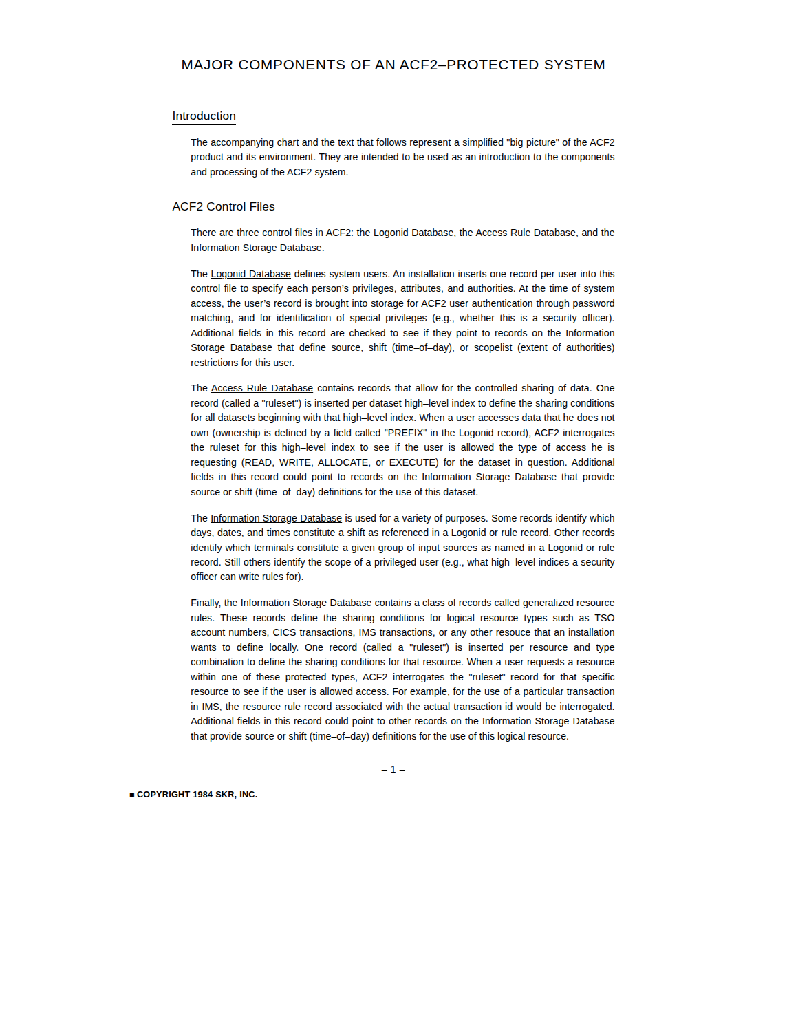MAJOR COMPONENTS OF AN ACF2–PROTECTED SYSTEM
Introduction
The accompanying chart and the text that follows represent a simplified "big picture" of the ACF2 product and its environment. They are intended to be used as an introduction to the components and processing of the ACF2 system.
ACF2 Control Files
There are three control files in ACF2: the Logonid Database, the Access Rule Database, and the Information Storage Database.
The Logonid Database defines system users. An installation inserts one record per user into this control file to specify each person’s privileges, attributes, and authorities. At the time of system access, the user’s record is brought into storage for ACF2 user authentication through password matching, and for identification of special privileges (e.g., whether this is a security officer). Additional fields in this record are checked to see if they point to records on the Information Storage Database that define source, shift (time–of–day), or scopelist (extent of authorities) restrictions for this user.
The Access Rule Database contains records that allow for the controlled sharing of data. One record (called a "ruleset") is inserted per dataset high–level index to define the sharing conditions for all datasets beginning with that high–level index. When a user accesses data that he does not own (ownership is defined by a field called "PREFIX" in the Logonid record), ACF2 interrogates the ruleset for this high–level index to see if the user is allowed the type of access he is requesting (READ, WRITE, ALLOCATE, or EXECUTE) for the dataset in question. Additional fields in this record could point to records on the Information Storage Database that provide source or shift (time–of–day) definitions for the use of this dataset.
The Information Storage Database is used for a variety of purposes. Some records identify which days, dates, and times constitute a shift as referenced in a Logonid or rule record. Other records identify which terminals constitute a given group of input sources as named in a Logonid or rule record. Still others identify the scope of a privileged user (e.g., what high–level indices a security officer can write rules for).
Finally, the Information Storage Database contains a class of records called generalized resource rules. These records define the sharing conditions for logical resource types such as TSO account numbers, CICS transactions, IMS transactions, or any other resouce that an installation wants to define locally. One record (called a "ruleset") is inserted per resource and type combination to define the sharing conditions for that resource. When a user requests a resource within one of these protected types, ACF2 interrogates the "ruleset" record for that specific resource to see if the user is allowed access. For example, for the use of a particular transaction in IMS, the resource rule record associated with the actual transaction id would be interrogated. Additional fields in this record could point to other records on the Information Storage Database that provide source or shift (time–of–day) definitions for the use of this logical resource.
– 1 –
■COPYRIGHT 1984 SKR, INC.